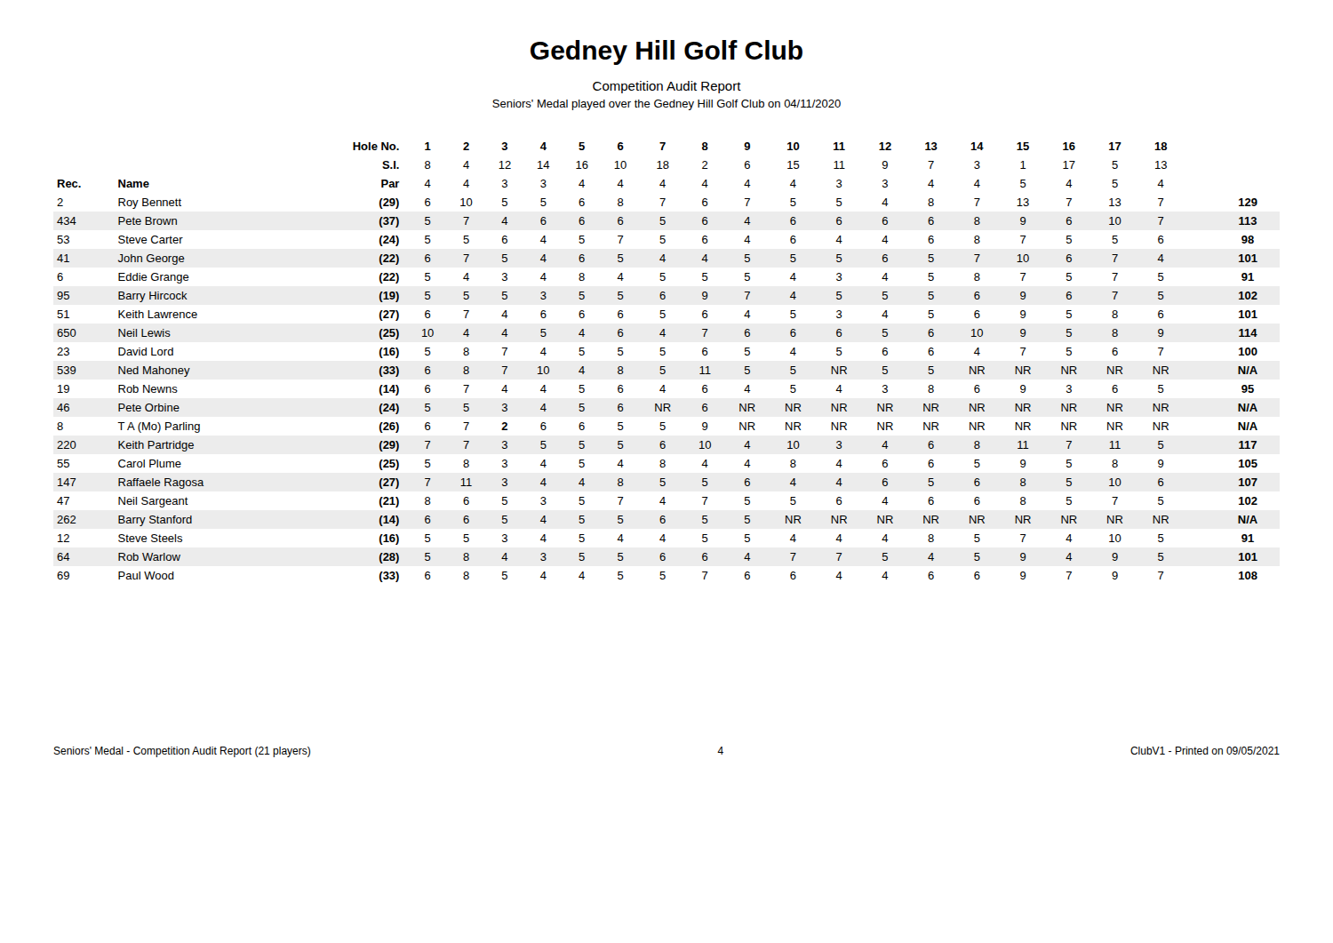Gedney Hill Golf Club
Competition Audit Report
Seniors' Medal played over the Gedney Hill Golf Club on 04/11/2020
| | | Hole No. | 1 | 2 | 3 | 4 | 5 | 6 | 7 | 8 | 9 | 10 | 11 | 12 | 13 | 14 | 15 | 16 | 17 | 18 | | |
| --- | --- | --- | --- | --- | --- | --- | --- | --- | --- | --- | --- | --- | --- | --- | --- | --- | --- | --- | --- | --- | --- | --- |
| | | S.I. | 8 | 4 | 12 | 14 | 16 | 10 | 18 | 2 | 6 | 15 | 11 | 9 | 7 | 3 | 1 | 17 | 5 | 13 | | |
| Rec. | Name | Par | 4 | 4 | 3 | 3 | 4 | 4 | 4 | 4 | 4 | 4 | 3 | 3 | 4 | 4 | 5 | 4 | 5 | 4 | | |
| 2 | Roy Bennett | (29) | 6 | 10 | 5 | 5 | 6 | 8 | 7 | 6 | 7 | 5 | 5 | 4 | 8 | 7 | 13 | 7 | 13 | 7 | | 129 |
| 434 | Pete Brown | (37) | 5 | 7 | 4 | 6 | 6 | 6 | 5 | 6 | 4 | 6 | 6 | 6 | 6 | 8 | 9 | 6 | 10 | 7 | | 113 |
| 53 | Steve Carter | (24) | 5 | 5 | 6 | 4 | 5 | 7 | 5 | 6 | 4 | 6 | 4 | 4 | 6 | 8 | 7 | 5 | 5 | 6 | | 98 |
| 41 | John George | (22) | 6 | 7 | 5 | 4 | 6 | 5 | 4 | 4 | 5 | 5 | 5 | 6 | 5 | 7 | 10 | 6 | 7 | 4 | | 101 |
| 6 | Eddie Grange | (22) | 5 | 4 | 3 | 4 | 8 | 4 | 5 | 5 | 5 | 4 | 3 | 4 | 5 | 8 | 7 | 5 | 7 | 5 | | 91 |
| 95 | Barry Hircock | (19) | 5 | 5 | 5 | 3 | 5 | 5 | 6 | 9 | 7 | 4 | 5 | 5 | 5 | 6 | 9 | 6 | 7 | 5 | | 102 |
| 51 | Keith Lawrence | (27) | 6 | 7 | 4 | 6 | 6 | 6 | 5 | 6 | 4 | 5 | 3 | 4 | 5 | 6 | 9 | 5 | 8 | 6 | | 101 |
| 650 | Neil Lewis | (25) | 10 | 4 | 4 | 5 | 4 | 6 | 4 | 7 | 6 | 6 | 6 | 5 | 6 | 10 | 9 | 5 | 8 | 9 | | 114 |
| 23 | David Lord | (16) | 5 | 8 | 7 | 4 | 5 | 5 | 5 | 6 | 5 | 4 | 5 | 6 | 6 | 4 | 7 | 5 | 6 | 7 | | 100 |
| 539 | Ned Mahoney | (33) | 6 | 8 | 7 | 10 | 4 | 8 | 5 | 11 | 5 | 5 | NR | 5 | 5 | NR | NR | NR | NR | NR | | N/A |
| 19 | Rob Newns | (14) | 6 | 7 | 4 | 4 | 5 | 6 | 4 | 6 | 4 | 5 | 4 | 3 | 8 | 6 | 9 | 3 | 6 | 5 | | 95 |
| 46 | Pete Orbine | (24) | 5 | 5 | 3 | 4 | 5 | 6 | NR | 6 | NR | NR | NR | NR | NR | NR | NR | NR | NR | NR | | N/A |
| 8 | T A (Mo) Parling | (26) | 6 | 7 | 2 | 6 | 6 | 5 | 5 | 9 | NR | NR | NR | NR | NR | NR | NR | NR | NR | NR | | N/A |
| 220 | Keith Partridge | (29) | 7 | 7 | 3 | 5 | 5 | 5 | 6 | 10 | 4 | 10 | 3 | 4 | 6 | 8 | 11 | 7 | 11 | 5 | | 117 |
| 55 | Carol Plume | (25) | 5 | 8 | 3 | 4 | 5 | 4 | 8 | 4 | 4 | 8 | 4 | 6 | 6 | 5 | 9 | 5 | 8 | 9 | | 105 |
| 147 | Raffaele Ragosa | (27) | 7 | 11 | 3 | 4 | 4 | 8 | 5 | 5 | 6 | 4 | 4 | 6 | 5 | 6 | 8 | 5 | 10 | 6 | | 107 |
| 47 | Neil Sargeant | (21) | 8 | 6 | 5 | 3 | 5 | 7 | 4 | 7 | 5 | 5 | 6 | 4 | 6 | 6 | 8 | 5 | 7 | 5 | | 102 |
| 262 | Barry Stanford | (14) | 6 | 6 | 5 | 4 | 5 | 5 | 6 | 5 | 5 | NR | NR | NR | NR | NR | NR | NR | NR | NR | | N/A |
| 12 | Steve Steels | (16) | 5 | 5 | 3 | 4 | 5 | 4 | 4 | 5 | 5 | 4 | 4 | 4 | 8 | 5 | 7 | 4 | 10 | 5 | | 91 |
| 64 | Rob Warlow | (28) | 5 | 8 | 4 | 3 | 5 | 5 | 6 | 6 | 4 | 7 | 7 | 5 | 4 | 5 | 9 | 4 | 9 | 5 | | 101 |
| 69 | Paul Wood | (33) | 6 | 8 | 5 | 4 | 4 | 5 | 5 | 7 | 6 | 6 | 4 | 4 | 6 | 6 | 9 | 7 | 9 | 7 | | 108 |
Seniors' Medal - Competition Audit Report (21 players)
4
ClubV1 - Printed on 09/05/2021